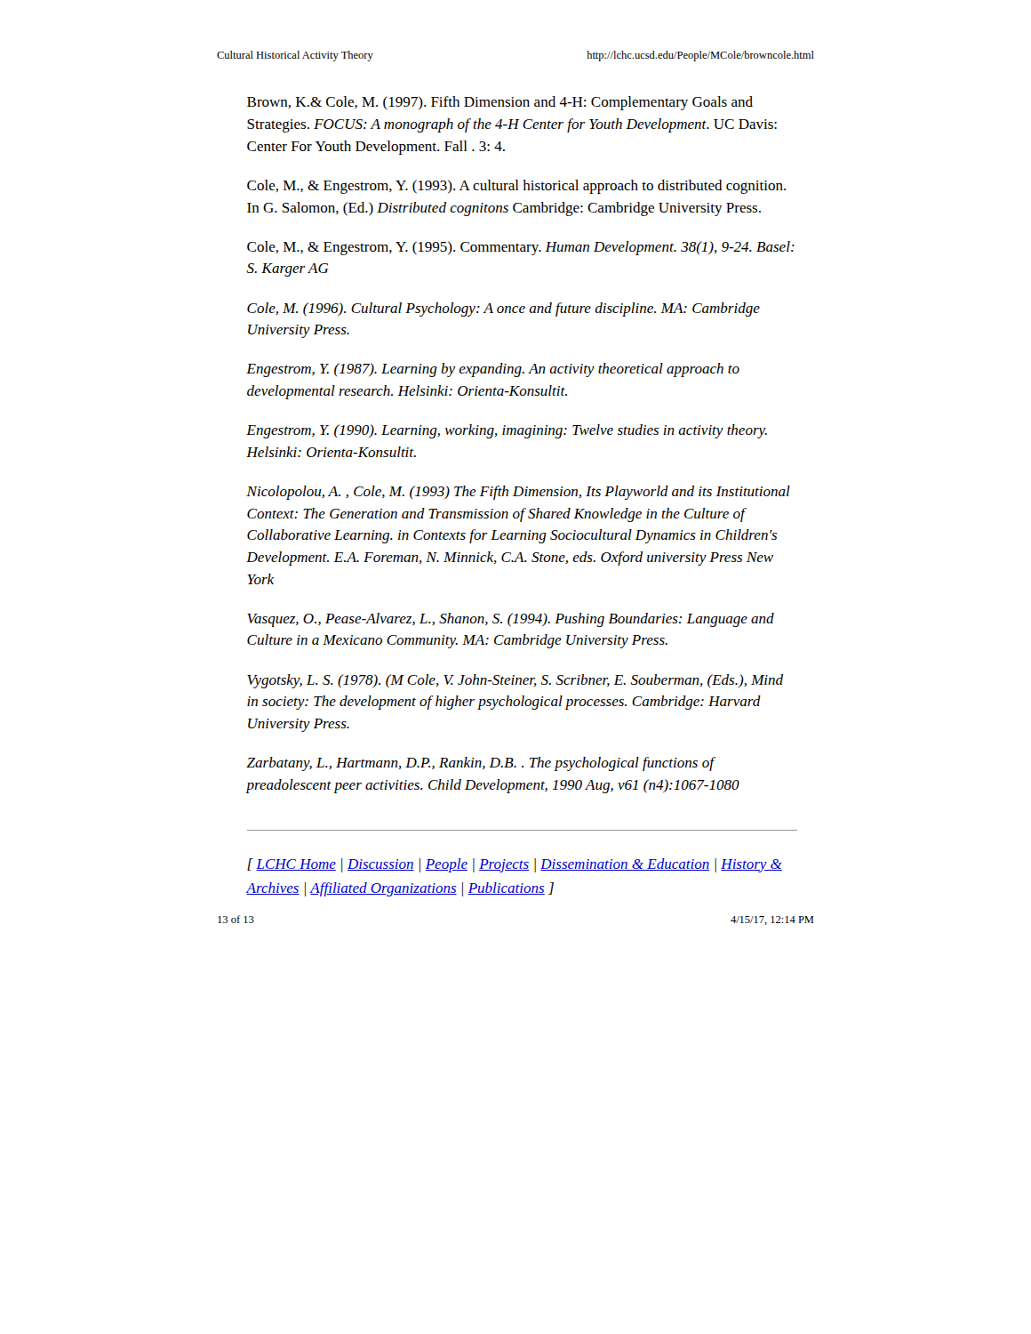Cultural Historical Activity Theory http://lchc.ucsd.edu/People/MCole/browncole.html
Brown, K.& Cole, M. (1997). Fifth Dimension and 4-H: Complementary Goals and Strategies. FOCUS: A monograph of the 4-H Center for Youth Development. UC Davis: Center For Youth Development. Fall . 3: 4.
Cole, M., & Engestrom, Y. (1993). A cultural historical approach to distributed cognition. In G. Salomon, (Ed.) Distributed cognitons Cambridge: Cambridge University Press.
Cole, M., & Engestrom, Y. (1995). Commentary. Human Development. 38(1), 9-24. Basel: S. Karger AG
Cole, M. (1996). Cultural Psychology: A once and future discipline. MA: Cambridge University Press.
Engestrom, Y. (1987). Learning by expanding. An activity theoretical approach to developmental research. Helsinki: Orienta-Konsultit.
Engestrom, Y. (1990). Learning, working, imagining: Twelve studies in activity theory. Helsinki: Orienta-Konsultit.
Nicolopolou, A. , Cole, M. (1993) The Fifth Dimension, Its Playworld and its Institutional Context: The Generation and Transmission of Shared Knowledge in the Culture of Collaborative Learning. in Contexts for Learning Sociocultural Dynamics in Children's Development. E.A. Foreman, N. Minnick, C.A. Stone, eds. Oxford university Press New York
Vasquez, O., Pease-Alvarez, L., Shanon, S. (1994). Pushing Boundaries: Language and Culture in a Mexicano Community. MA: Cambridge University Press.
Vygotsky, L. S. (1978). (M Cole, V. John-Steiner, S. Scribner, E. Souberman, (Eds.), Mind in society: The development of higher psychological processes. Cambridge: Harvard University Press.
Zarbatany, L., Hartmann, D.P., Rankin, D.B. . The psychological functions of preadolescent peer activities. Child Development, 1990 Aug, v61 (n4):1067-1080
[ LCHC Home | Discussion | People | Projects | Dissemination & Education | History & Archives | Affiliated Organizations | Publications ]
13 of 13 4/15/17, 12:14 PM